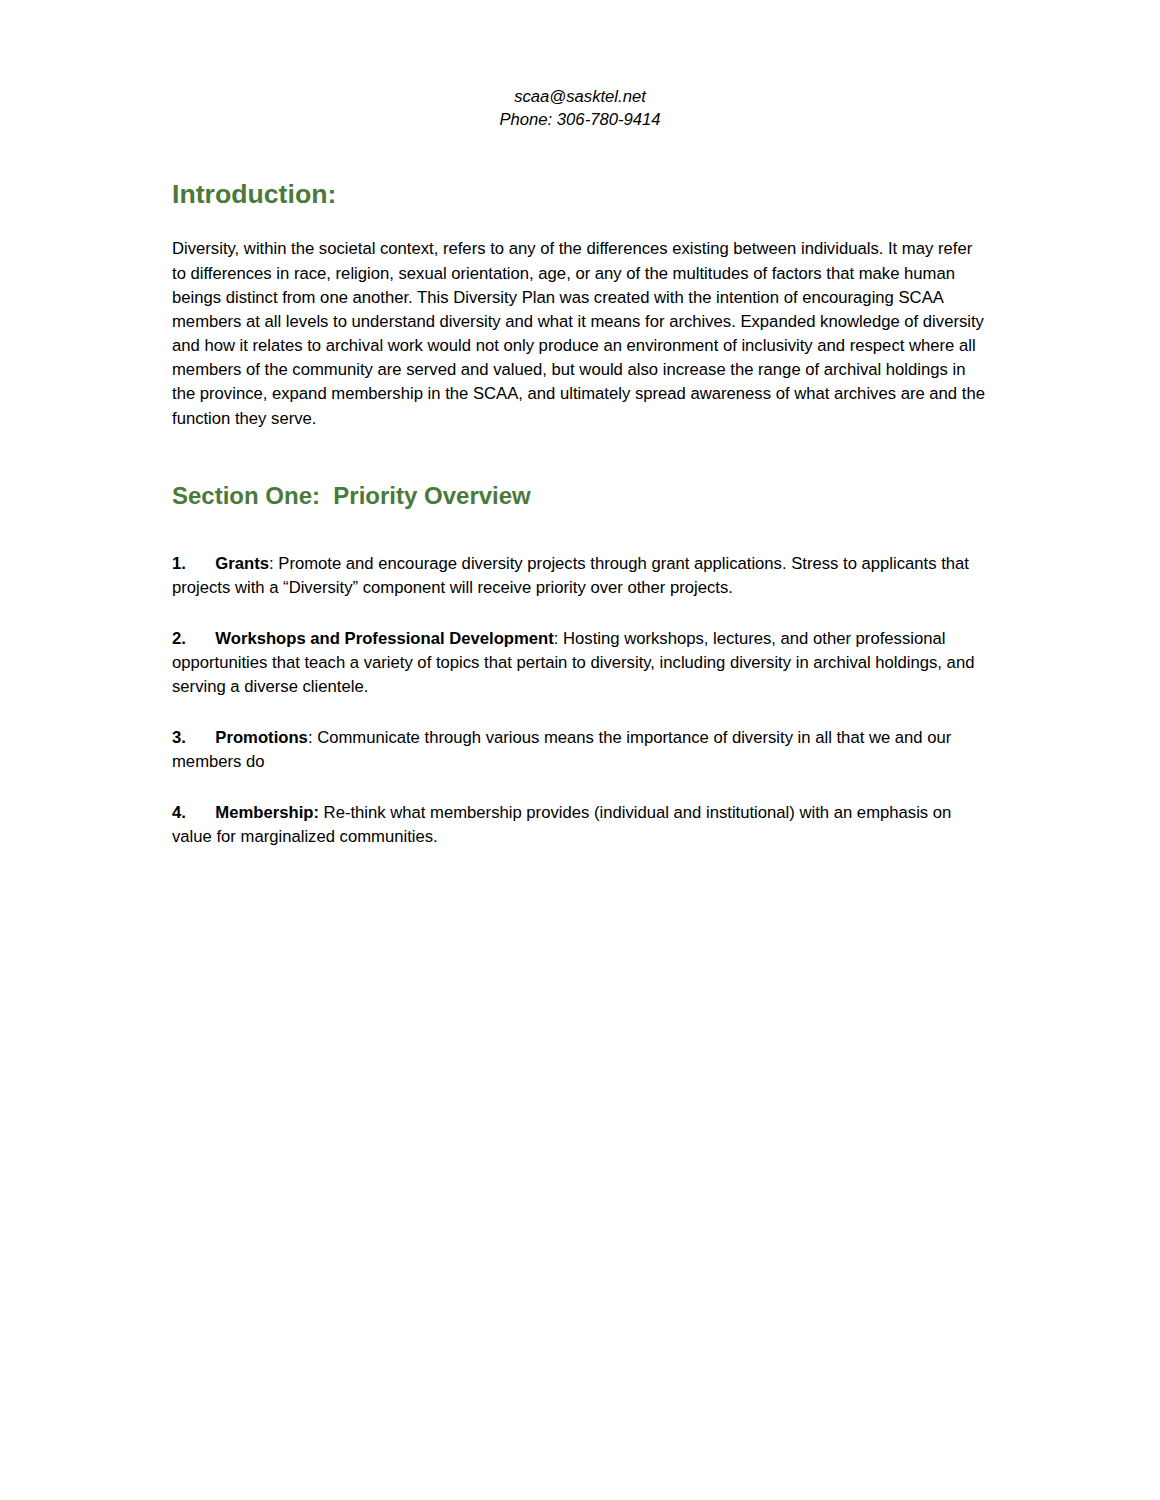scaa@sasktel.net
Phone: 306-780-9414
Introduction:
Diversity, within the societal context, refers to any of the differences existing between individuals. It may refer to differences in race, religion, sexual orientation, age, or any of the multitudes of factors that make human beings distinct from one another. This Diversity Plan was created with the intention of encouraging SCAA members at all levels to understand diversity and what it means for archives. Expanded knowledge of diversity and how it relates to archival work would not only produce an environment of inclusivity and respect where all members of the community are served and valued, but would also increase the range of archival holdings in the province, expand membership in the SCAA, and ultimately spread awareness of what archives are and the function they serve.
Section One: Priority Overview
1. Grants: Promote and encourage diversity projects through grant applications. Stress to applicants that projects with a “Diversity” component will receive priority over other projects.
2. Workshops and Professional Development: Hosting workshops, lectures, and other professional opportunities that teach a variety of topics that pertain to diversity, including diversity in archival holdings, and serving a diverse clientele.
3. Promotions: Communicate through various means the importance of diversity in all that we and our members do
4. Membership: Re-think what membership provides (individual and institutional) with an emphasis on value for marginalized communities.